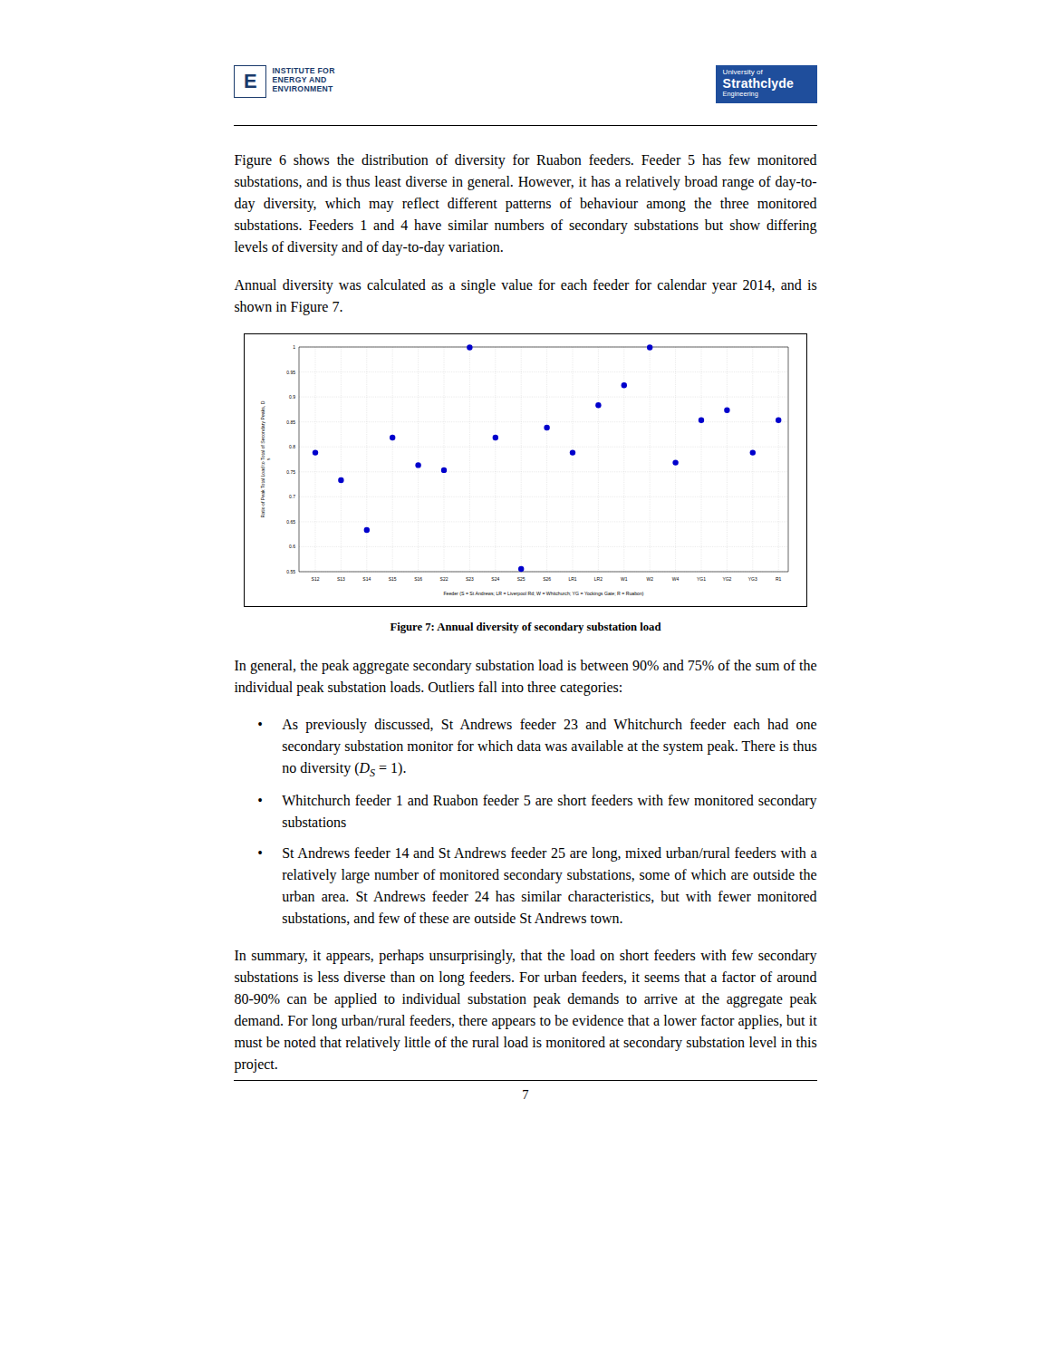E
INSTITUTE FOR
ENERGY AND
ENVIRONMENT
University of Strathclyde Engineering
Figure 6 shows the distribution of diversity for Ruabon feeders. Feeder 5 has few monitored substations, and is thus least diverse in general. However, it has a relatively broad range of day-to-day diversity, which may reflect different patterns of behaviour among the three monitored substations. Feeders 1 and 4 have similar numbers of secondary substations but show differing levels of diversity and of day-to-day variation.
Annual diversity was calculated as a single value for each feeder for calendar year 2014, and is shown in Figure 7.
1 0.95 0.9 0.85 0.8 0.75 0.7 0.65 0.6 0.55 Ratio of Peak Total Load to Total of Secondary Peaks, D S S12 S13 S14 S15 S16 S22 S23 S24 S25 S26 LR1 LR2 W1 W2 W4 YG1 YG2 YG3 R1 Feeder (S = St Andrews; LR = Liverpool Rd; W = Whitchurch; YG = Yockings Gate; R = Ruabon)
Figure 7: Annual diversity of secondary substation load
In general, the peak aggregate secondary substation load is between 90% and 75% of the sum of the individual peak substation loads. Outliers fall into three categories:
As previously discussed, St Andrews feeder 23 and Whitchurch feeder each had one secondary substation monitor for which data was available at the system peak. There is thus no diversity (DS = 1).
Whitchurch feeder 1 and Ruabon feeder 5 are short feeders with few monitored secondary substations
St Andrews feeder 14 and St Andrews feeder 25 are long, mixed urban/rural feeders with a relatively large number of monitored secondary substations, some of which are outside the urban area. St Andrews feeder 24 has similar characteristics, but with fewer monitored substations, and few of these are outside St Andrews town.
In summary, it appears, perhaps unsurprisingly, that the load on short feeders with few secondary substations is less diverse than on long feeders. For urban feeders, it seems that a factor of around 80-90% can be applied to individual substation peak demands to arrive at the aggregate peak demand. For long urban/rural feeders, there appears to be evidence that a lower factor applies, but it must be noted that relatively little of the rural load is monitored at secondary substation level in this project.
7